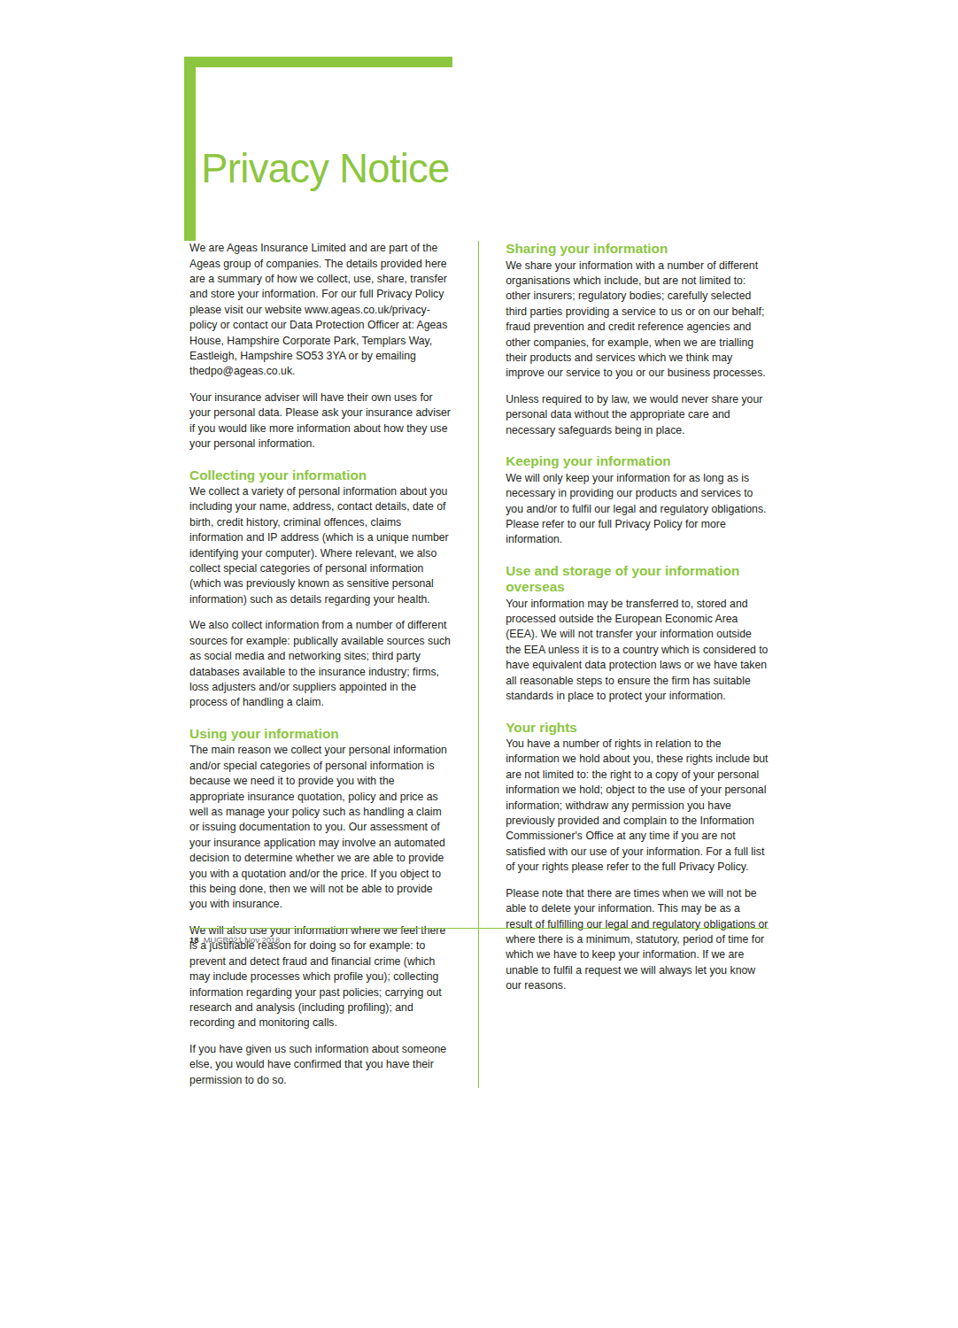Privacy Notice
We are Ageas Insurance Limited and are part of the Ageas group of companies. The details provided here are a summary of how we collect, use, share, transfer and store your information. For our full Privacy Policy please visit our website www.ageas.co.uk/privacy-policy or contact our Data Protection Officer at: Ageas House, Hampshire Corporate Park, Templars Way, Eastleigh, Hampshire SO53 3YA or by emailing thedpo@ageas.co.uk.
Your insurance adviser will have their own uses for your personal data. Please ask your insurance adviser if you would like more information about how they use your personal information.
Collecting your information
We collect a variety of personal information about you including your name, address, contact details, date of birth, credit history, criminal offences, claims information and IP address (which is a unique number identifying your computer). Where relevant, we also collect special categories of personal information (which was previously known as sensitive personal information) such as details regarding your health.
We also collect information from a number of different sources for example: publically available sources such as social media and networking sites; third party databases available to the insurance industry; firms, loss adjusters and/or suppliers appointed in the process of handling a claim.
Using your information
The main reason we collect your personal information and/or special categories of personal information is because we need it to provide you with the appropriate insurance quotation, policy and price as well as manage your policy such as handling a claim or issuing documentation to you. Our assessment of your insurance application may involve an automated decision to determine whether we are able to provide you with a quotation and/or the price. If you object to this being done, then we will not be able to provide you with insurance.
We will also use your information where we feel there is a justifiable reason for doing so for example: to prevent and detect fraud and financial crime (which may include processes which profile you); collecting information regarding your past policies; carrying out research and analysis (including profiling); and recording and monitoring calls.
If you have given us such information about someone else, you would have confirmed that you have their permission to do so.
Sharing your information
We share your information with a number of different organisations which include, but are not limited to: other insurers; regulatory bodies; carefully selected third parties providing a service to us or on our behalf; fraud prevention and credit reference agencies and other companies, for example, when we are trialling their products and services which we think may improve our service to you or our business processes.
Unless required to by law, we would never share your personal data without the appropriate care and necessary safeguards being in place.
Keeping your information
We will only keep your information for as long as is necessary in providing our products and services to you and/or to fulfil our legal and regulatory obligations. Please refer to our full Privacy Policy for more information.
Use and storage of your information overseas
Your information may be transferred to, stored and processed outside the European Economic Area (EEA). We will not transfer your information outside the EEA unless it is to a country which is considered to have equivalent data protection laws or we have taken all reasonable steps to ensure the firm has suitable standards in place to protect your information.
Your rights
You have a number of rights in relation to the information we hold about you, these rights include but are not limited to: the right to a copy of your personal information we hold; object to the use of your personal information; withdraw any permission you have previously provided and complain to the Information Commissioner's Office at any time if you are not satisfied with our use of your information. For a full list of your rights please refer to the full Privacy Policy.
Please note that there are times when we will not be able to delete your information. This may be as a result of fulfilling our legal and regulatory obligations or where there is a minimum, statutory, period of time for which we have to keep your information. If we are unable to fulfil a request we will always let you know our reasons.
18 MUGR021 Nov 2018